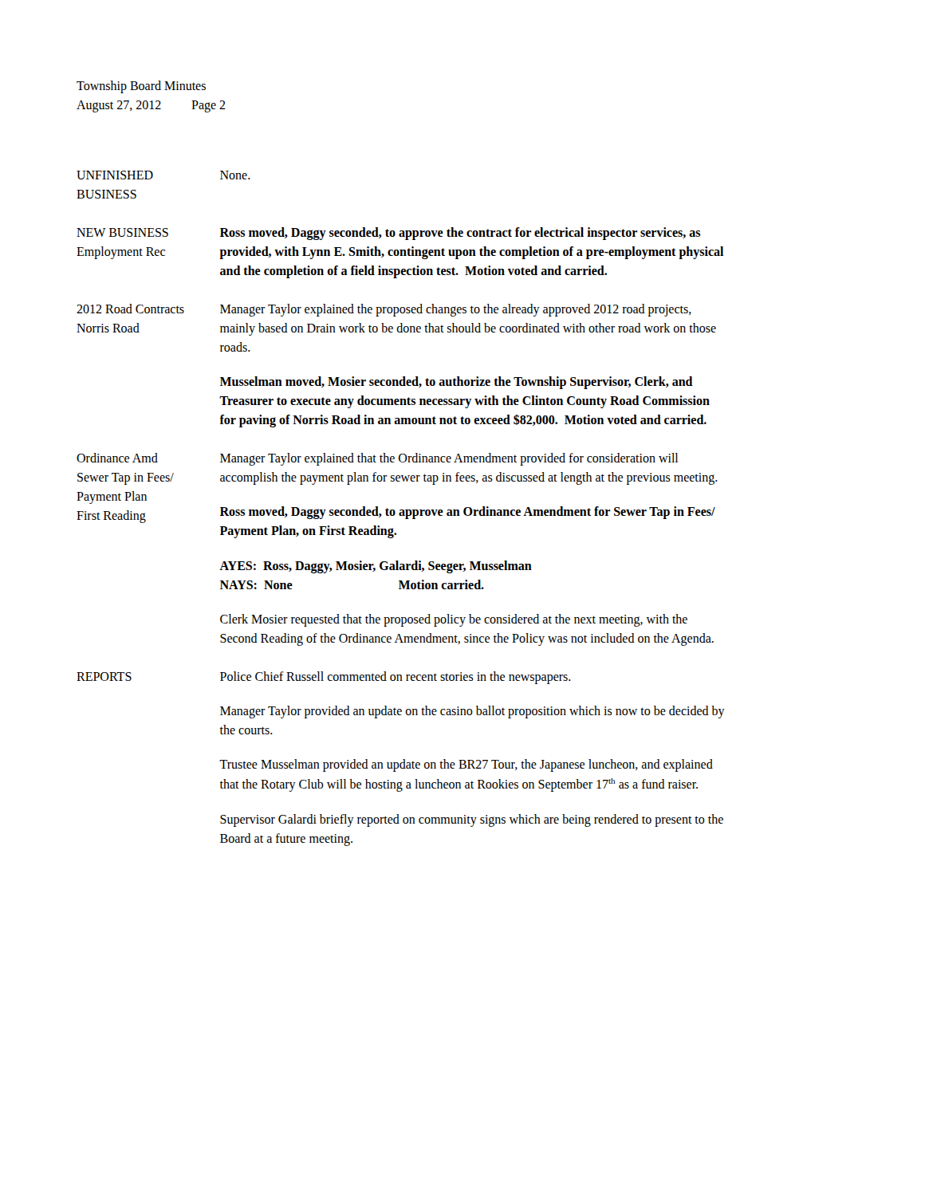Township Board Minutes
August 27, 2012 Page 2
| UNFINISHED BUSINESS | None. |
| NEW BUSINESS Employment Rec | Ross moved, Daggy seconded, to approve the contract for electrical inspector services, as provided, with Lynn E. Smith, contingent upon the completion of a pre-employment physical and the completion of a field inspection test. Motion voted and carried. |
| 2012 Road Contracts Norris Road | Manager Taylor explained the proposed changes to the already approved 2012 road projects, mainly based on Drain work to be done that should be coordinated with other road work on those roads. Musselman moved, Mosier seconded, to authorize the Township Supervisor, Clerk, and Treasurer to execute any documents necessary with the Clinton County Road Commission for paving of Norris Road in an amount not to exceed $82,000. Motion voted and carried. |
| Ordinance Amd Sewer Tap in Fees/ Payment Plan First Reading | Manager Taylor explained that the Ordinance Amendment provided for consideration will accomplish the payment plan for sewer tap in fees, as discussed at length at the previous meeting. Ross moved, Daggy seconded, to approve an Ordinance Amendment for Sewer Tap in Fees/ Payment Plan, on First Reading. AYES: Ross, Daggy, Mosier, Galardi, Seeger, Musselman NAYS: None Motion carried. Clerk Mosier requested that the proposed policy be considered at the next meeting, with the Second Reading of the Ordinance Amendment, since the Policy was not included on the Agenda. |
| REPORTS | Police Chief Russell commented on recent stories in the newspapers. Manager Taylor provided an update on the casino ballot proposition which is now to be decided by the courts. Trustee Musselman provided an update on the BR27 Tour, the Japanese luncheon, and explained that the Rotary Club will be hosting a luncheon at Rookies on September 17 th as a fund raiser. Supervisor Galardi briefly reported on community signs which are being rendered to present to the Board at a future meeting. |